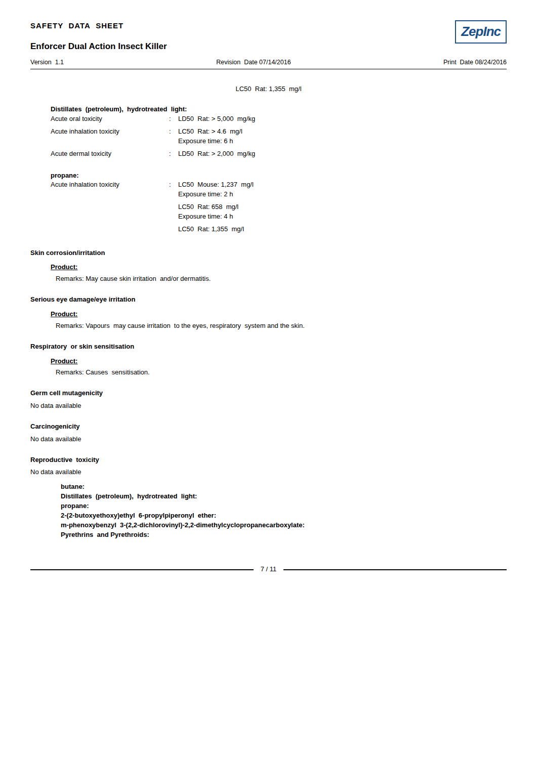SAFETY DATA SHEET
Enforcer Dual Action Insect Killer
ZepInc
Version 1.1 Revision Date 07/14/2016 Print Date 08/24/2016
LC50 Rat: 1,355 mg/l
Distillates (petroleum), hydrotreated light:
| Acute oral toxicity | : | LD50 Rat: > 5,000 mg/kg |
| Acute inhalation toxicity | : | LC50 Rat: > 4.6 mg/l Exposure time: 6 h |
| Acute dermal toxicity | : | LD50 Rat: > 2,000 mg/kg |
propane:
| Acute inhalation toxicity | : | LC50 Mouse: 1,237 mg/l Exposure time: 2 h |
| | | LC50 Rat: 658 mg/l Exposure time: 4 h |
| | | LC50 Rat: 1,355 mg/l |
Skin corrosion/irritation
Product:
Remarks: May cause skin irritation and/or dermatitis.
Serious eye damage/eye irritation
Product:
Remarks: Vapours may cause irritation to the eyes, respiratory system and the skin.
Respiratory or skin sensitisation
Product:
Remarks: Causes sensitisation.
Germ cell mutagenicity
No data available
Carcinogenicity
No data available
Reproductive toxicity
No data available
butane:
Distillates (petroleum), hydrotreated light:
propane:
2-(2-butoxyethoxy)ethyl 6-propylpiperonyl ether:
m-phenoxybenzyl 3-(2,2-dichlorovinyl)-2,2-dimethylcyclopropanecarboxylate:
Pyrethrins and Pyrethroids:
7 / 11